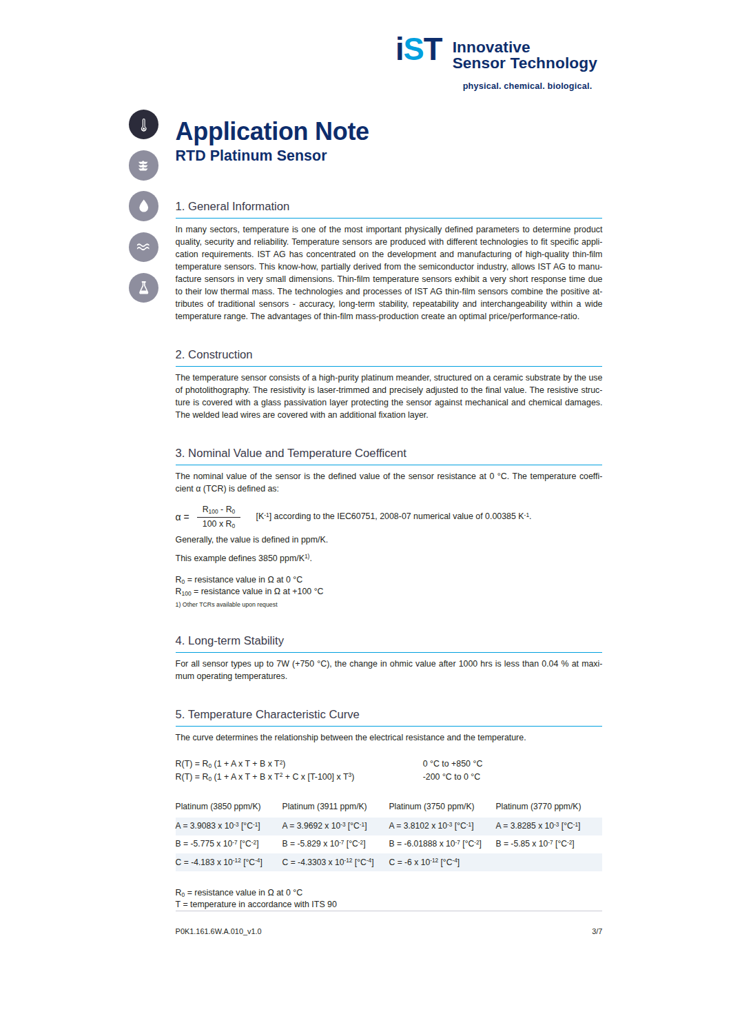iST
Innovative Sensor Technology
physical. chemical. biological.
Application Note
RTD Platinum Sensor
1. General Information
In many sectors, temperature is one of the most important physically defined parameters to determine product quality, security and reliability. Temperature sensors are produced with different technologies to fit specific application requirements. IST AG has concentrated on the development and manufacturing of high-quality thin-film temperature sensors. This know-how, partially derived from the semiconductor industry, allows IST AG to manufacture sensors in very small dimensions. Thin-film temperature sensors exhibit a very short response time due to their low thermal mass. The technologies and processes of IST AG thin-film sensors combine the positive attributes of traditional sensors - accuracy, long-term stability, repeatability and interchangeability within a wide temperature range. The advantages of thin-film mass-production create an optimal price/performance-ratio.
2. Construction
The temperature sensor consists of a high-purity platinum meander, structured on a ceramic substrate by the use of photolithography. The resistivity is laser-trimmed and precisely adjusted to the final value. The resistive structure is covered with a glass passivation layer protecting the sensor against mechanical and chemical damages. The welded lead wires are covered with an additional fixation layer.
3. Nominal Value and Temperature Coefficent
The nominal value of the sensor is the defined value of the sensor resistance at 0 °C. The temperature coefficient α (TCR) is defined as:
α = R100 - R0 100 x R0 [K-1] according to the IEC60751, 2008-07 numerical value of 0.00385 K-1.
Generally, the value is defined in ppm/K.
This example defines 3850 ppm/K1).
R0 = resistance value in Ω at 0 °C
R100 = resistance value in Ω at +100 °C
1) Other TCRs available upon request
4. Long-term Stability
For all sensor types up to 7W (+750 °C), the change in ohmic value after 1000 hrs is less than 0.04 % at maximum operating temperatures.
5. Temperature Characteristic Curve
The curve determines the relationship between the electrical resistance and the temperature.
R(T) = R0 (1 + A x T + B x T2)
R(T) = R0 (1 + A x T + B x T2 + C x [T-100] x T3)
0 °C to +850 °C
-200 °C to 0 °C
| Platinum (3850 ppm/K) | Platinum (3911 ppm/K) | Platinum (3750 ppm/K) | Platinum (3770 ppm/K) |
| --- | --- | --- | --- |
| A = 3.9083 x 10 -3 [°C -1 ] | A = 3.9692 x 10 -3 [°C -1 ] | A = 3.8102 x 10 -3 [°C -1 ] | A = 3.8285 x 10 -3 [°C -1 ] |
| B = -5.775 x 10 -7 [°C -2 ] | B = -5.829 x 10 -7 [°C -2 ] | B = -6.01888 x 10 -7 [°C -2 ] | B = -5.85 x 10 -7 [°C -2 ] |
| C = -4.183 x 10 -12 [°C -4 ] | C = -4.3303 x 10 -12 [°C -4 ] | C = -6 x 10 -12 [°C -4 ] | |
R0 = resistance value in Ω at 0 °C
T = temperature in accordance with ITS 90
P0K1.161.6W.A.010_v1.0 3/7